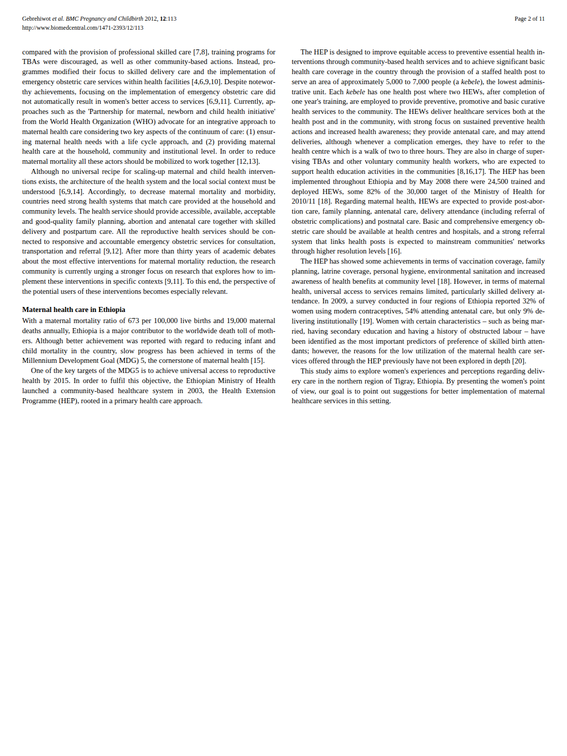Gebrehiwot et al. BMC Pregnancy and Childbirth 2012, 12:113 http://www.biomedcentral.com/1471-2393/12/113
Page 2 of 11
compared with the provision of professional skilled care [7,8], training programs for TBAs were discouraged, as well as other community-based actions. Instead, programmes modified their focus to skilled delivery care and the implementation of emergency obstetric care services within health facilities [4,6,9,10]. Despite noteworthy achievements, focusing on the implementation of emergency obstetric care did not automatically result in women's better access to services [6,9,11]. Currently, approaches such as the 'Partnership for maternal, newborn and child health initiative' from the World Health Organization (WHO) advocate for an integrative approach to maternal health care considering two key aspects of the continuum of care: (1) ensuring maternal health needs with a life cycle approach, and (2) providing maternal health care at the household, community and institutional level. In order to reduce maternal mortality all these actors should be mobilized to work together [12,13].
Although no universal recipe for scaling-up maternal and child health interventions exists, the architecture of the health system and the local social context must be understood [6,9,14]. Accordingly, to decrease maternal mortality and morbidity, countries need strong health systems that match care provided at the household and community levels. The health service should provide accessible, available, acceptable and good-quality family planning, abortion and antenatal care together with skilled delivery and postpartum care. All the reproductive health services should be connected to responsive and accountable emergency obstetric services for consultation, transportation and referral [9,12]. After more than thirty years of academic debates about the most effective interventions for maternal mortality reduction, the research community is currently urging a stronger focus on research that explores how to implement these interventions in specific contexts [9,11]. To this end, the perspective of the potential users of these interventions becomes especially relevant.
Maternal health care in Ethiopia
With a maternal mortality ratio of 673 per 100,000 live births and 19,000 maternal deaths annually, Ethiopia is a major contributor to the worldwide death toll of mothers. Although better achievement was reported with regard to reducing infant and child mortality in the country, slow progress has been achieved in terms of the Millennium Development Goal (MDG) 5, the cornerstone of maternal health [15].
One of the key targets of the MDG5 is to achieve universal access to reproductive health by 2015. In order to fulfil this objective, the Ethiopian Ministry of Health launched a community-based healthcare system in 2003, the Health Extension Programme (HEP), rooted in a primary health care approach.
The HEP is designed to improve equitable access to preventive essential health interventions through community-based health services and to achieve significant basic health care coverage in the country through the provision of a staffed health post to serve an area of approximately 5,000 to 7,000 people (a kebele), the lowest administrative unit. Each kebele has one health post where two HEWs, after completion of one year's training, are employed to provide preventive, promotive and basic curative health services to the community. The HEWs deliver healthcare services both at the health post and in the community, with strong focus on sustained preventive health actions and increased health awareness; they provide antenatal care, and may attend deliveries, although whenever a complication emerges, they have to refer to the health centre which is a walk of two to three hours. They are also in charge of supervising TBAs and other voluntary community health workers, who are expected to support health education activities in the communities [8,16,17]. The HEP has been implemented throughout Ethiopia and by May 2008 there were 24,500 trained and deployed HEWs, some 82% of the 30,000 target of the Ministry of Health for 2010/11 [18]. Regarding maternal health, HEWs are expected to provide post-abortion care, family planning, antenatal care, delivery attendance (including referral of obstetric complications) and postnatal care. Basic and comprehensive emergency obstetric care should be available at health centres and hospitals, and a strong referral system that links health posts is expected to mainstream communities' networks through higher resolution levels [16].
The HEP has showed some achievements in terms of vaccination coverage, family planning, latrine coverage, personal hygiene, environmental sanitation and increased awareness of health benefits at community level [18]. However, in terms of maternal health, universal access to services remains limited, particularly skilled delivery attendance. In 2009, a survey conducted in four regions of Ethiopia reported 32% of women using modern contraceptives, 54% attending antenatal care, but only 9% delivering institutionally [19]. Women with certain characteristics – such as being married, having secondary education and having a history of obstructed labour – have been identified as the most important predictors of preference of skilled birth attendants; however, the reasons for the low utilization of the maternal health care services offered through the HEP previously have not been explored in depth [20].
This study aims to explore women's experiences and perceptions regarding delivery care in the northern region of Tigray, Ethiopia. By presenting the women's point of view, our goal is to point out suggestions for better implementation of maternal healthcare services in this setting.